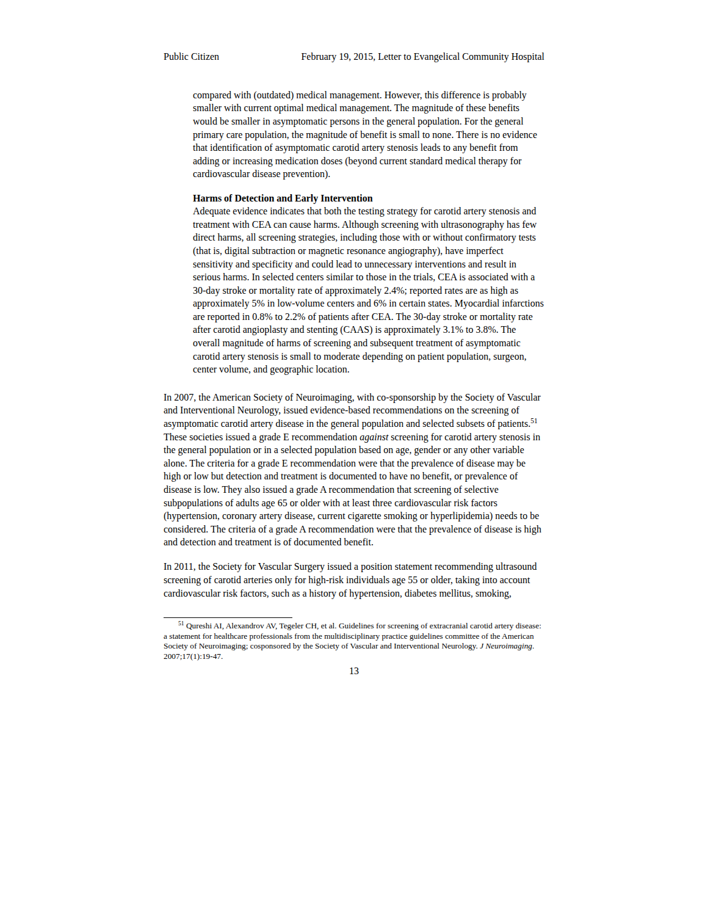Public Citizen
February 19, 2015, Letter to Evangelical Community Hospital
compared with (outdated) medical management. However, this difference is probably smaller with current optimal medical management. The magnitude of these benefits would be smaller in asymptomatic persons in the general population. For the general primary care population, the magnitude of benefit is small to none. There is no evidence that identification of asymptomatic carotid artery stenosis leads to any benefit from adding or increasing medication doses (beyond current standard medical therapy for cardiovascular disease prevention).
Harms of Detection and Early Intervention
Adequate evidence indicates that both the testing strategy for carotid artery stenosis and treatment with CEA can cause harms. Although screening with ultrasonography has few direct harms, all screening strategies, including those with or without confirmatory tests (that is, digital subtraction or magnetic resonance angiography), have imperfect sensitivity and specificity and could lead to unnecessary interventions and result in serious harms. In selected centers similar to those in the trials, CEA is associated with a 30-day stroke or mortality rate of approximately 2.4%; reported rates are as high as approximately 5% in low-volume centers and 6% in certain states. Myocardial infarctions are reported in 0.8% to 2.2% of patients after CEA. The 30-day stroke or mortality rate after carotid angioplasty and stenting (CAAS) is approximately 3.1% to 3.8%. The overall magnitude of harms of screening and subsequent treatment of asymptomatic carotid artery stenosis is small to moderate depending on patient population, surgeon, center volume, and geographic location.
In 2007, the American Society of Neuroimaging, with co-sponsorship by the Society of Vascular and Interventional Neurology, issued evidence-based recommendations on the screening of asymptomatic carotid artery disease in the general population and selected subsets of patients.51 These societies issued a grade E recommendation against screening for carotid artery stenosis in the general population or in a selected population based on age, gender or any other variable alone. The criteria for a grade E recommendation were that the prevalence of disease may be high or low but detection and treatment is documented to have no benefit, or prevalence of disease is low. They also issued a grade A recommendation that screening of selective subpopulations of adults age 65 or older with at least three cardiovascular risk factors (hypertension, coronary artery disease, current cigarette smoking or hyperlipidemia) needs to be considered. The criteria of a grade A recommendation were that the prevalence of disease is high and detection and treatment is of documented benefit.
In 2011, the Society for Vascular Surgery issued a position statement recommending ultrasound screening of carotid arteries only for high-risk individuals age 55 or older, taking into account cardiovascular risk factors, such as a history of hypertension, diabetes mellitus, smoking,
51 Qureshi AI, Alexandrov AV, Tegeler CH, et al. Guidelines for screening of extracranial carotid artery disease: a statement for healthcare professionals from the multidisciplinary practice guidelines committee of the American Society of Neuroimaging; cosponsored by the Society of Vascular and Interventional Neurology. J Neuroimaging. 2007;17(1):19-47.
13